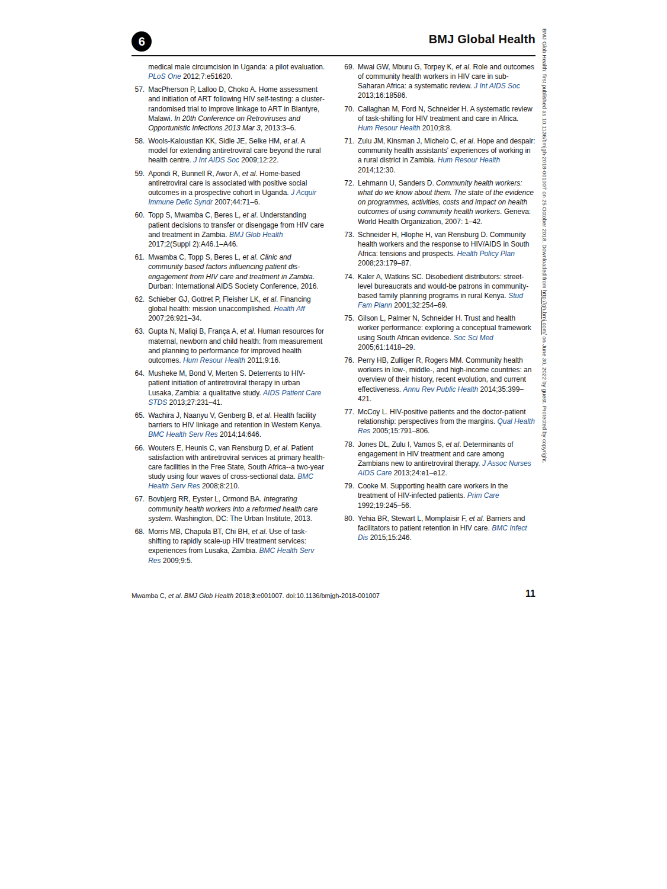6
BMJ Global Health
medical male circumcision in Uganda: a pilot evaluation. PLoS One 2012;7:e51620.
57. MacPherson P, Lalloo D, Choko A. Home assessment and initiation of ART following HIV self-testing: a cluster-randomised trial to improve linkage to ART in Blantyre, Malawi. In 20th Conference on Retroviruses and Opportunistic Infections 2013 Mar 3, 2013:3–6.
58. Wools-Kaloustian KK, Sidle JE, Selke HM, et al. A model for extending antiretroviral care beyond the rural health centre. J Int AIDS Soc 2009;12:22.
59. Apondi R, Bunnell R, Awor A, et al. Home-based antiretroviral care is associated with positive social outcomes in a prospective cohort in Uganda. J Acquir Immune Defic Syndr 2007;44:71–6.
60. Topp S, Mwamba C, Beres L, et al. Understanding patient decisions to transfer or disengage from HIV care and treatment in Zambia. BMJ Glob Health 2017;2(Suppl 2):A46.1–A46.
61. Mwamba C, Topp S, Beres L, et al. Clinic and community based factors influencing patient dis-engagement from HIV care and treatment in Zambia. Durban: International AIDS Society Conference, 2016.
62. Schieber GJ, Gottret P, Fleisher LK, et al. Financing global health: mission unaccomplished. Health Aff 2007;26:921–34.
63. Gupta N, Maliqi B, França A, et al. Human resources for maternal, newborn and child health: from measurement and planning to performance for improved health outcomes. Hum Resour Health 2011;9:16.
64. Musheke M, Bond V, Merten S. Deterrents to HIV-patient initiation of antiretroviral therapy in urban Lusaka, Zambia: a qualitative study. AIDS Patient Care STDS 2013;27:231–41.
65. Wachira J, Naanyu V, Genberg B, et al. Health facility barriers to HIV linkage and retention in Western Kenya. BMC Health Serv Res 2014;14:646.
66. Wouters E, Heunis C, van Rensburg D, et al. Patient satisfaction with antiretroviral services at primary health-care facilities in the Free State, South Africa--a two-year study using four waves of cross-sectional data. BMC Health Serv Res 2008;8:210.
67. Bovbjerg RR, Eyster L, Ormond BA. Integrating community health workers into a reformed health care system. Washington, DC: The Urban Institute, 2013.
68. Morris MB, Chapula BT, Chi BH, et al. Use of task-shifting to rapidly scale-up HIV treatment services: experiences from Lusaka, Zambia. BMC Health Serv Res 2009;9:5.
69. Mwai GW, Mburu G, Torpey K, et al. Role and outcomes of community health workers in HIV care in sub-Saharan Africa: a systematic review. J Int AIDS Soc 2013;16:18586.
70. Callaghan M, Ford N, Schneider H. A systematic review of task-shifting for HIV treatment and care in Africa. Hum Resour Health 2010;8:8.
71. Zulu JM, Kinsman J, Michelo C, et al. Hope and despair: community health assistants' experiences of working in a rural district in Zambia. Hum Resour Health 2014;12:30.
72. Lehmann U, Sanders D. Community health workers: what do we know about them. The state of the evidence on programmes, activities, costs and impact on health outcomes of using community health workers. Geneva: World Health Organization, 2007: 1–42.
73. Schneider H, Hlophe H, van Rensburg D. Community health workers and the response to HIV/AIDS in South Africa: tensions and prospects. Health Policy Plan 2008;23:179–87.
74. Kaler A, Watkins SC. Disobedient distributors: street-level bureaucrats and would-be patrons in community-based family planning programs in rural Kenya. Stud Fam Plann 2001;32:254–69.
75. Gilson L, Palmer N, Schneider H. Trust and health worker performance: exploring a conceptual framework using South African evidence. Soc Sci Med 2005;61:1418–29.
76. Perry HB, Zulliger R, Rogers MM. Community health workers in low-, middle-, and high-income countries: an overview of their history, recent evolution, and current effectiveness. Annu Rev Public Health 2014;35:399–421.
77. McCoy L. HIV-positive patients and the doctor-patient relationship: perspectives from the margins. Qual Health Res 2005;15:791–806.
78. Jones DL, Zulu I, Vamos S, et al. Determinants of engagement in HIV treatment and care among Zambians new to antiretroviral therapy. J Assoc Nurses AIDS Care 2013;24:e1–e12.
79. Cooke M. Supporting health care workers in the treatment of HIV-infected patients. Prim Care 1992;19:245–56.
80. Yehia BR, Stewart L, Momplaisir F, et al. Barriers and facilitators to patient retention in HIV care. BMC Infect Dis 2015;15:246.
Mwamba C, et al. BMJ Glob Health 2018;3:e001007. doi:10.1136/bmjgh-2018-001007
11
BMJ Glob Health: first published as 10.1136/bmjgh-2018-001007 on 25 October 2018. Downloaded from http://gh.bmj.com/ on June 30, 2022 by guest. Protected by copyright.